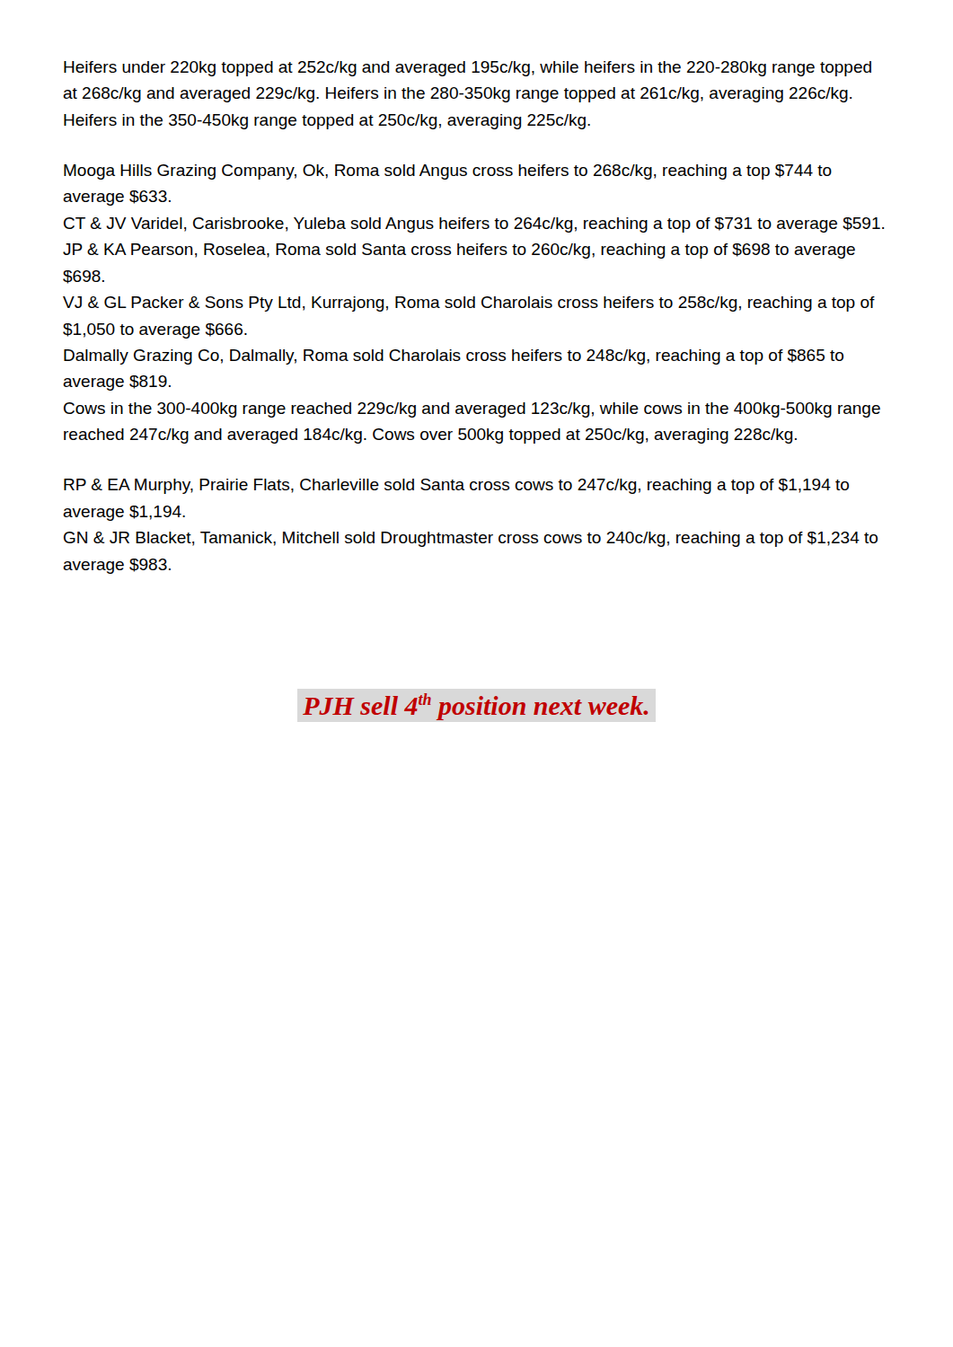Heifers under 220kg topped at 252c/kg and averaged 195c/kg, while heifers in the 220-280kg range topped at 268c/kg and averaged 229c/kg. Heifers in the 280-350kg range topped at 261c/kg, averaging 226c/kg. Heifers in the 350-450kg range topped at 250c/kg, averaging 225c/kg.
Mooga Hills Grazing Company, Ok, Roma sold Angus cross heifers to 268c/kg, reaching a top $744 to average $633.
CT & JV Varidel, Carisbrooke, Yuleba sold Angus heifers to 264c/kg, reaching a top of $731 to average $591.
JP & KA Pearson, Roselea, Roma sold Santa cross heifers to 260c/kg, reaching a top of $698 to average $698.
VJ & GL Packer & Sons Pty Ltd, Kurrajong, Roma sold Charolais cross heifers to 258c/kg, reaching a top of $1,050 to average $666.
Dalmally Grazing Co, Dalmally, Roma sold Charolais cross heifers to 248c/kg, reaching a top of $865 to average $819.
Cows in the 300-400kg range reached 229c/kg and averaged 123c/kg, while cows in the 400kg-500kg range reached 247c/kg and averaged 184c/kg. Cows over 500kg topped at 250c/kg, averaging 228c/kg.
RP & EA Murphy, Prairie Flats, Charleville sold Santa cross cows to 247c/kg, reaching a top of $1,194 to average $1,194.
GN & JR Blacket, Tamanick, Mitchell sold Droughtmaster cross cows to 240c/kg, reaching a top of $1,234 to average $983.
PJH sell 4th position next week.